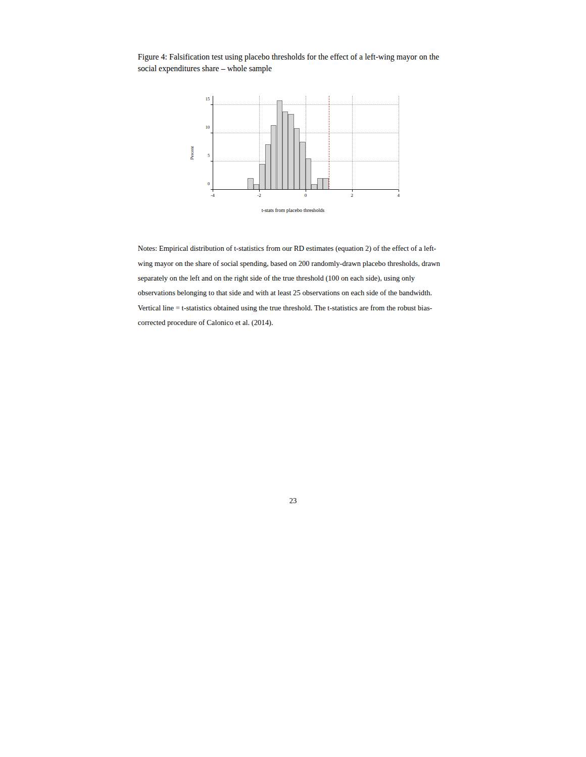Figure 4: Falsification test using placebo thresholds for the effect of a left-wing mayor on the social expenditures share – whole sample
Percent
0
5
10
15
-4
-2
0
2
4
t-stats from placebo thresholds
Notes: Empirical distribution of t-statistics from our RD estimates (equation 2) of the effect of a left-wing mayor on the share of social spending, based on 200 randomly-drawn placebo thresholds, drawn separately on the left and on the right side of the true threshold (100 on each side), using only observations belonging to that side and with at least 25 observations on each side of the bandwidth. Vertical line = t-statistics obtained using the true threshold. The t-statistics are from the robust bias-corrected procedure of Calonico et al. (2014).
23